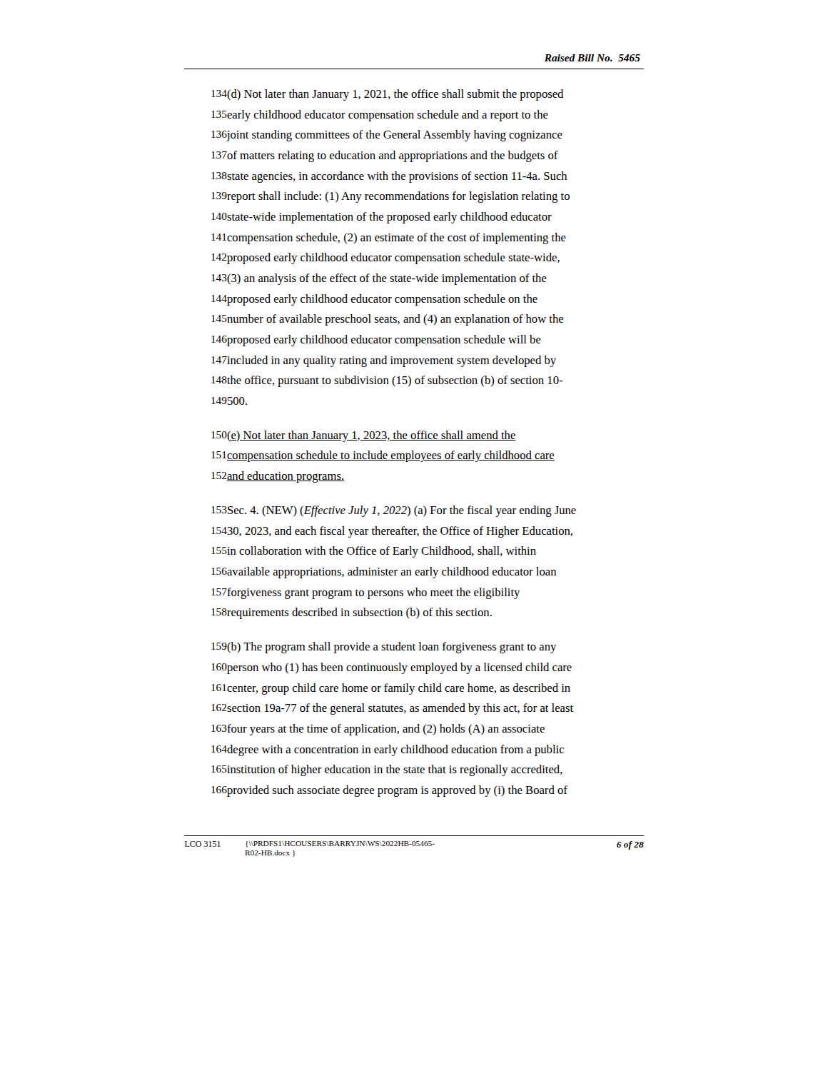Raised Bill No. 5465
| 134 | (d) Not later than January 1, 2021, the office shall submit the proposed |
| 135 | early childhood educator compensation schedule and a report to the |
| 136 | joint standing committees of the General Assembly having cognizance |
| 137 | of matters relating to education and appropriations and the budgets of |
| 138 | state agencies, in accordance with the provisions of section 11-4a. Such |
| 139 | report shall include: (1) Any recommendations for legislation relating to |
| 140 | state-wide implementation of the proposed early childhood educator |
| 141 | compensation schedule, (2) an estimate of the cost of implementing the |
| 142 | proposed early childhood educator compensation schedule state-wide, |
| 143 | (3) an analysis of the effect of the state-wide implementation of the |
| 144 | proposed early childhood educator compensation schedule on the |
| 145 | number of available preschool seats, and (4) an explanation of how the |
| 146 | proposed early childhood educator compensation schedule will be |
| 147 | included in any quality rating and improvement system developed by |
| 148 | the office, pursuant to subdivision (15) of subsection (b) of section 10- |
| 149 | 500. |
| 150 | (e) Not later than January 1, 2023, the office shall amend the |
| 151 | compensation schedule to include employees of early childhood care |
| 152 | and education programs. |
| 153 | Sec. 4. (NEW) ( Effective July 1, 2022 ) (a) For the fiscal year ending June |
| 154 | 30, 2023, and each fiscal year thereafter, the Office of Higher Education, |
| 155 | in collaboration with the Office of Early Childhood, shall, within |
| 156 | available appropriations, administer an early childhood educator loan |
| 157 | forgiveness grant program to persons who meet the eligibility |
| 158 | requirements described in subsection (b) of this section. |
| 159 | (b) The program shall provide a student loan forgiveness grant to any |
| 160 | person who (1) has been continuously employed by a licensed child care |
| 161 | center, group child care home or family child care home, as described in |
| 162 | section 19a-77 of the general statutes, as amended by this act, for at least |
| 163 | four years at the time of application, and (2) holds (A) an associate |
| 164 | degree with a concentration in early childhood education from a public |
| 165 | institution of higher education in the state that is regionally accredited, |
| 166 | provided such associate degree program is approved by (i) the Board of |
LCO 3151
{\\PRDFS1\HCOUSERS\BARRYJN\WS\2022HB-05465-
R02-HB.docx }
6 of 28